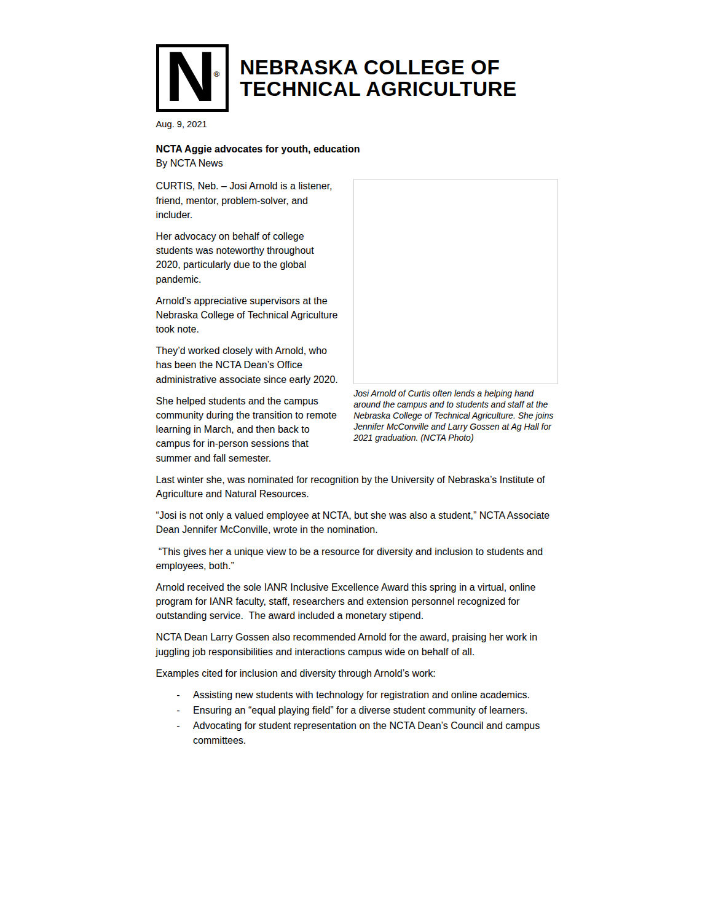N®
Nebraska College of
Technical Agriculture
Aug. 9, 2021
NCTA Aggie advocates for youth, education
By NCTA News
Josi Arnold of Curtis often lends a helping hand around the campus and to students and staff at the Nebraska College of Technical Agriculture. She joins Jennifer McConville and Larry Gossen at Ag Hall for 2021 graduation. (NCTA Photo)
CURTIS, Neb. – Josi Arnold is a listener, friend, mentor, problem-solver, and includer.
Her advocacy on behalf of college students was noteworthy throughout 2020, particularly due to the global pandemic.
Arnold’s appreciative supervisors at the Nebraska College of Technical Agriculture took note.
They’d worked closely with Arnold, who has been the NCTA Dean’s Office administrative associate since early 2020.
She helped students and the campus community during the transition to remote learning in March, and then back to campus for in-person sessions that summer and fall semester.
Last winter she, was nominated for recognition by the University of Nebraska’s Institute of Agriculture and Natural Resources.
“Josi is not only a valued employee at NCTA, but she was also a student,” NCTA Associate Dean Jennifer McConville, wrote in the nomination.
“This gives her a unique view to be a resource for diversity and inclusion to students and employees, both.”
Arnold received the sole IANR Inclusive Excellence Award this spring in a virtual, online program for IANR faculty, staff, researchers and extension personnel recognized for outstanding service. The award included a monetary stipend.
NCTA Dean Larry Gossen also recommended Arnold for the award, praising her work in juggling job responsibilities and interactions campus wide on behalf of all.
Examples cited for inclusion and diversity through Arnold’s work:
Assisting new students with technology for registration and online academics.
Ensuring an “equal playing field” for a diverse student community of learners.
Advocating for student representation on the NCTA Dean’s Council and campus committees.